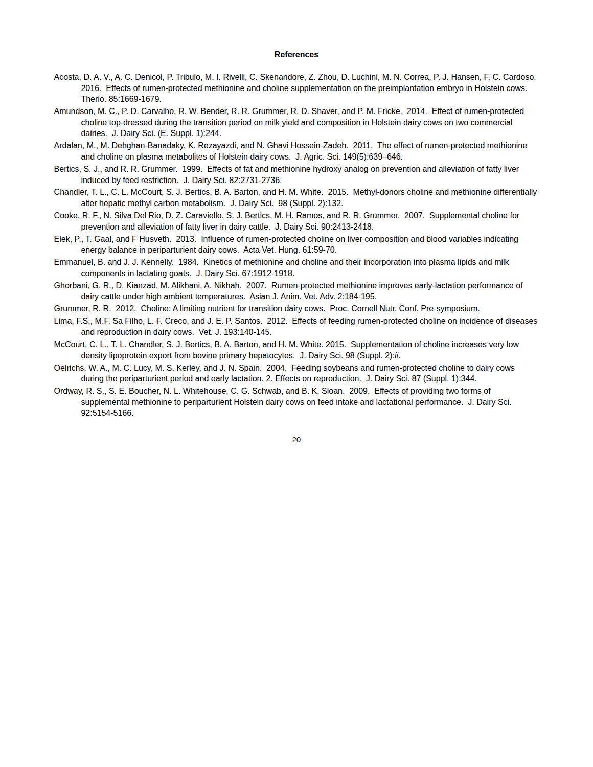References
Acosta, D. A. V., A. C. Denicol, P. Tribulo, M. I. Rivelli, C. Skenandore, Z. Zhou, D. Luchini, M. N. Correa, P. J. Hansen, F. C. Cardoso. 2016. Effects of rumen-protected methionine and choline supplementation on the preimplantation embryo in Holstein cows. Therio. 85:1669-1679.
Amundson, M. C., P. D. Carvalho, R. W. Bender, R. R. Grummer, R. D. Shaver, and P. M. Fricke. 2014. Effect of rumen-protected choline top-dressed during the transition period on milk yield and composition in Holstein dairy cows on two commercial dairies. J. Dairy Sci. (E. Suppl. 1):244.
Ardalan, M., M. Dehghan-Banadaky, K. Rezayazdi, and N. Ghavi Hossein-Zadeh. 2011. The effect of rumen-protected methionine and choline on plasma metabolites of Holstein dairy cows. J. Agric. Sci. 149(5):639–646.
Bertics, S. J., and R. R. Grummer. 1999. Effects of fat and methionine hydroxy analog on prevention and alleviation of fatty liver induced by feed restriction. J. Dairy Sci. 82:2731-2736.
Chandler, T. L., C. L. McCourt, S. J. Bertics, B. A. Barton, and H. M. White. 2015. Methyl-donors choline and methionine differentially alter hepatic methyl carbon metabolism. J. Dairy Sci. 98 (Suppl. 2):132.
Cooke, R. F., N. Silva Del Rio, D. Z. Caraviello, S. J. Bertics, M. H. Ramos, and R. R. Grummer. 2007. Supplemental choline for prevention and alleviation of fatty liver in dairy cattle. J. Dairy Sci. 90:2413-2418.
Elek, P., T. Gaal, and F Husveth. 2013. Influence of rumen-protected choline on liver composition and blood variables indicating energy balance in periparturient dairy cows. Acta Vet. Hung. 61:59-70.
Emmanuel, B. and J. J. Kennelly. 1984. Kinetics of methionine and choline and their incorporation into plasma lipids and milk components in lactating goats. J. Dairy Sci. 67:1912-1918.
Ghorbani, G. R., D. Kianzad, M. Alikhani, A. Nikhah. 2007. Rumen-protected methionine improves early-lactation performance of dairy cattle under high ambient temperatures. Asian J. Anim. Vet. Adv. 2:184-195.
Grummer, R. R. 2012. Choline: A limiting nutrient for transition dairy cows. Proc. Cornell Nutr. Conf. Pre-symposium.
Lima, F.S., M.F. Sa Filho, L. F. Creco, and J. E. P. Santos. 2012. Effects of feeding rumen-protected choline on incidence of diseases and reproduction in dairy cows. Vet. J. 193:140-145.
McCourt, C. L., T. L. Chandler, S. J. Bertics, B. A. Barton, and H. M. White. 2015. Supplementation of choline increases very low density lipoprotein export from bovine primary hepatocytes. J. Dairy Sci. 98 (Suppl. 2):ii.
Oelrichs, W. A., M. C. Lucy, M. S. Kerley, and J. N. Spain. 2004. Feeding soybeans and rumen-protected choline to dairy cows during the periparturient period and early lactation. 2. Effects on reproduction. J. Dairy Sci. 87 (Suppl. 1):344.
Ordway, R. S., S. E. Boucher, N. L. Whitehouse, C. G. Schwab, and B. K. Sloan. 2009. Effects of providing two forms of supplemental methionine to periparturient Holstein dairy cows on feed intake and lactational performance. J. Dairy Sci. 92:5154-5166.
20